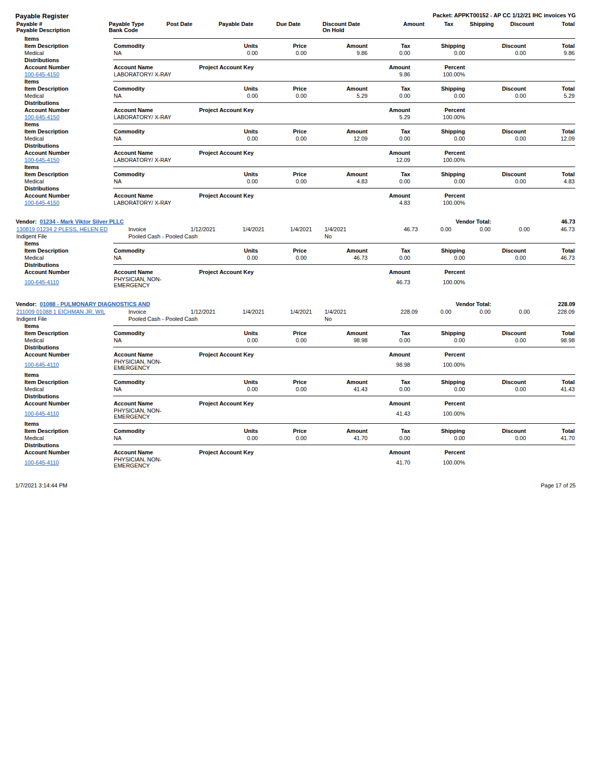Payable Register
Packet: APPKT00152 - AP CC 1/12/21 IHC invoices YG
| Payable # | Payable Type | Post Date | Payable Date | Due Date | Discount Date | Amount | Tax | Shipping | Discount | Total |
| Payable Description | Bank Code | | On Hold | |
| Items | |
| Item Description | Commodity | Units | Price | Amount | Tax | Shipping | Discount | Total |
| Medical | NA | 0.00 | 0.00 | 9.86 | 0.00 | 0.00 | 0.00 | 9.86 |
| Distributions | |
| Account Number | Account Name | Project Account Key | Amount | Percent | |
| 100-645-4150 | LABORATORY/ X-RAY | | 9.86 | 100.00% | |
| Items | |
| Item Description | Commodity | Units | Price | Amount | Tax | Shipping | Discount | Total |
| Medical | NA | 0.00 | 0.00 | 5.29 | 0.00 | 0.00 | 0.00 | 5.29 |
| Distributions | |
| Account Number | Account Name | Project Account Key | Amount | Percent | |
| 100-645-4150 | LABORATORY/ X-RAY | | 5.29 | 100.00% | |
| Items | |
| Item Description | Commodity | Units | Price | Amount | Tax | Shipping | Discount | Total |
| Medical | NA | 0.00 | 0.00 | 12.09 | 0.00 | 0.00 | 0.00 | 12.09 |
| Distributions | |
| Account Number | Account Name | Project Account Key | Amount | Percent | |
| 100-645-4150 | LABORATORY/ X-RAY | | 12.09 | 100.00% | |
| Items | |
| Item Description | Commodity | Units | Price | Amount | Tax | Shipping | Discount | Total |
| Medical | NA | 0.00 | 0.00 | 4.83 | 0.00 | 0.00 | 0.00 | 4.83 |
| Distributions | |
| Account Number | Account Name | Project Account Key | Amount | Percent | |
| 100-645-4150 | LABORATORY/ X-RAY | | 4.83 | 100.00% | |
| Vendor: 01234 - Mark Viktor Silver PLLC | Vendor Total: | 46.73 |
| 130819 01234 2 PLESS, HELEN ED | Invoice | 1/12/2021 | 1/4/2021 | 1/4/2021 | 1/4/2021 | 46.73 | 0.00 | 0.00 | 0.00 | 46.73 |
| Indigent File | Pooled Cash - Pooled Cash | No | |
| Items | |
| Item Description | Commodity | Units | Price | Amount | Tax | Shipping | Discount | Total |
| Medical | NA | 0.00 | 0.00 | 46.73 | 0.00 | 0.00 | 0.00 | 46.73 |
| Distributions | |
| Account Number | Account Name | Project Account Key | Amount | Percent | |
| 100-645-4110 | PHYSICIAN, NON-EMERGENCY | | 46.73 | 100.00% | |
| Vendor: 01088 - PULMONARY DIAGNOSTICS AND | Vendor Total: | 228.09 |
| 211009 01088 1 EICHMAN JR, WIL | Invoice | 1/12/2021 | 1/4/2021 | 1/4/2021 | 1/4/2021 | 228.09 | 0.00 | 0.00 | 0.00 | 228.09 |
| Indigent File | Pooled Cash - Pooled Cash | No | |
| Items | |
| Item Description | Commodity | Units | Price | Amount | Tax | Shipping | Discount | Total |
| Medical | NA | 0.00 | 0.00 | 98.98 | 0.00 | 0.00 | 0.00 | 98.98 |
| Distributions | |
| Account Number | Account Name | Project Account Key | Amount | Percent | |
| 100-645-4110 | PHYSICIAN, NON-EMERGENCY | | 98.98 | 100.00% | |
| Items | |
| Item Description | Commodity | Units | Price | Amount | Tax | Shipping | Discount | Total |
| Medical | NA | 0.00 | 0.00 | 41.43 | 0.00 | 0.00 | 0.00 | 41.43 |
| Distributions | |
| Account Number | Account Name | Project Account Key | Amount | Percent | |
| 100-645-4110 | PHYSICIAN, NON-EMERGENCY | | 41.43 | 100.00% | |
| Items | |
| Item Description | Commodity | Units | Price | Amount | Tax | Shipping | Discount | Total |
| Medical | NA | 0.00 | 0.00 | 41.70 | 0.00 | 0.00 | 0.00 | 41.70 |
| Distributions | |
| Account Number | Account Name | Project Account Key | Amount | Percent | |
| 100-645-4110 | PHYSICIAN, NON-EMERGENCY | | 41.70 | 100.00% | |
1/7/2021 3:14:44 PM
Page 17 of 25